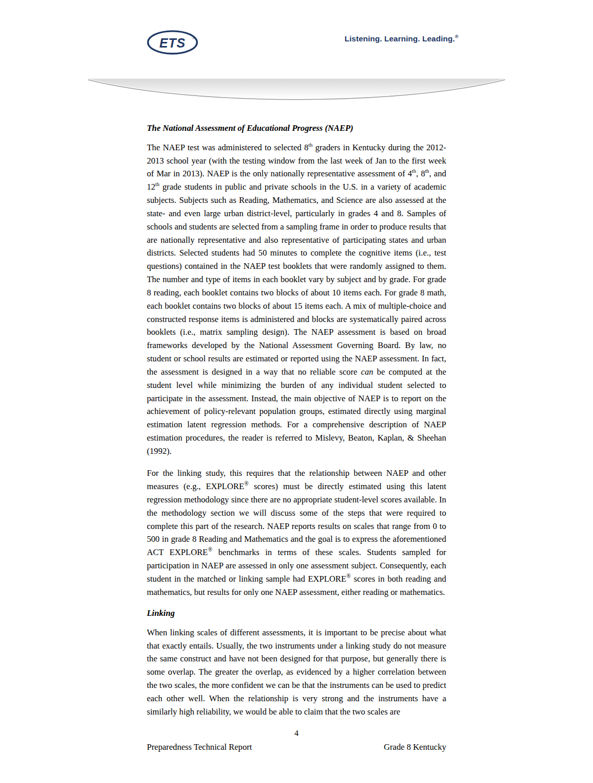ETS ®
Listening. Learning. Leading.®
The National Assessment of Educational Progress (NAEP)
The NAEP test was administered to selected 8th graders in Kentucky during the 2012-2013 school year (with the testing window from the last week of Jan to the first week of Mar in 2013). NAEP is the only nationally representative assessment of 4th, 8th, and 12th grade students in public and private schools in the U.S. in a variety of academic subjects. Subjects such as Reading, Mathematics, and Science are also assessed at the state- and even large urban district-level, particularly in grades 4 and 8. Samples of schools and students are selected from a sampling frame in order to produce results that are nationally representative and also representative of participating states and urban districts. Selected students had 50 minutes to complete the cognitive items (i.e., test questions) contained in the NAEP test booklets that were randomly assigned to them. The number and type of items in each booklet vary by subject and by grade. For grade 8 reading, each booklet contains two blocks of about 10 items each. For grade 8 math, each booklet contains two blocks of about 15 items each. A mix of multiple-choice and constructed response items is administered and blocks are systematically paired across booklets (i.e., matrix sampling design). The NAEP assessment is based on broad frameworks developed by the National Assessment Governing Board. By law, no student or school results are estimated or reported using the NAEP assessment. In fact, the assessment is designed in a way that no reliable score can be computed at the student level while minimizing the burden of any individual student selected to participate in the assessment. Instead, the main objective of NAEP is to report on the achievement of policy-relevant population groups, estimated directly using marginal estimation latent regression methods. For a comprehensive description of NAEP estimation procedures, the reader is referred to Mislevy, Beaton, Kaplan, & Sheehan (1992).
For the linking study, this requires that the relationship between NAEP and other measures (e.g., EXPLORE® scores) must be directly estimated using this latent regression methodology since there are no appropriate student-level scores available. In the methodology section we will discuss some of the steps that were required to complete this part of the research. NAEP reports results on scales that range from 0 to 500 in grade 8 Reading and Mathematics and the goal is to express the aforementioned ACT EXPLORE® benchmarks in terms of these scales. Students sampled for participation in NAEP are assessed in only one assessment subject. Consequently, each student in the matched or linking sample had EXPLORE® scores in both reading and mathematics, but results for only one NAEP assessment, either reading or mathematics.
Linking
When linking scales of different assessments, it is important to be precise about what that exactly entails. Usually, the two instruments under a linking study do not measure the same construct and have not been designed for that purpose, but generally there is some overlap. The greater the overlap, as evidenced by a higher correlation between the two scales, the more confident we can be that the instruments can be used to predict each other well. When the relationship is very strong and the instruments have a similarly high reliability, we would be able to claim that the two scales are
4
Preparedness Technical Report Grade 8 Kentucky